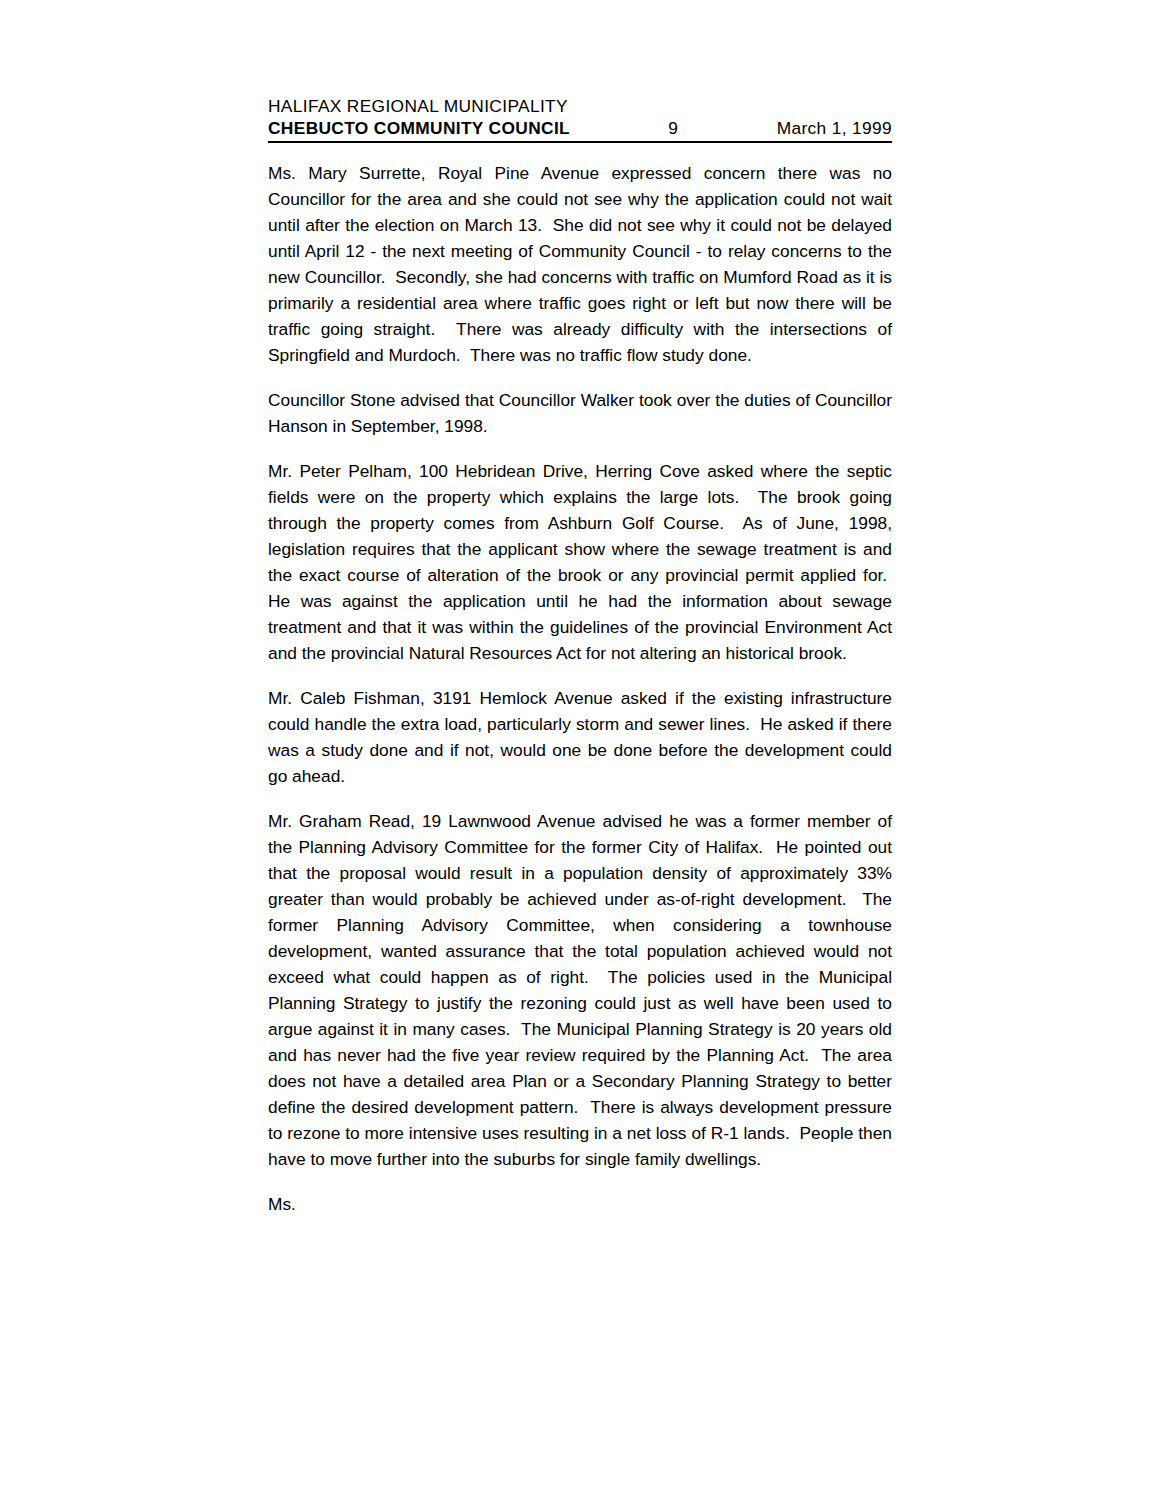HALIFAX REGIONAL MUNICIPALITY
CHEBUCTO COMMUNITY COUNCIL 9 March 1, 1999
Ms. Mary Surrette, Royal Pine Avenue expressed concern there was no Councillor for the area and she could not see why the application could not wait until after the election on March 13. She did not see why it could not be delayed until April 12 - the next meeting of Community Council - to relay concerns to the new Councillor. Secondly, she had concerns with traffic on Mumford Road as it is primarily a residential area where traffic goes right or left but now there will be traffic going straight. There was already difficulty with the intersections of Springfield and Murdoch. There was no traffic flow study done.
Councillor Stone advised that Councillor Walker took over the duties of Councillor Hanson in September, 1998.
Mr. Peter Pelham, 100 Hebridean Drive, Herring Cove asked where the septic fields were on the property which explains the large lots. The brook going through the property comes from Ashburn Golf Course. As of June, 1998, legislation requires that the applicant show where the sewage treatment is and the exact course of alteration of the brook or any provincial permit applied for. He was against the application until he had the information about sewage treatment and that it was within the guidelines of the provincial Environment Act and the provincial Natural Resources Act for not altering an historical brook.
Mr. Caleb Fishman, 3191 Hemlock Avenue asked if the existing infrastructure could handle the extra load, particularly storm and sewer lines. He asked if there was a study done and if not, would one be done before the development could go ahead.
Mr. Graham Read, 19 Lawnwood Avenue advised he was a former member of the Planning Advisory Committee for the former City of Halifax. He pointed out that the proposal would result in a population density of approximately 33% greater than would probably be achieved under as-of-right development. The former Planning Advisory Committee, when considering a townhouse development, wanted assurance that the total population achieved would not exceed what could happen as of right. The policies used in the Municipal Planning Strategy to justify the rezoning could just as well have been used to argue against it in many cases. The Municipal Planning Strategy is 20 years old and has never had the five year review required by the Planning Act. The area does not have a detailed area Plan or a Secondary Planning Strategy to better define the desired development pattern. There is always development pressure to rezone to more intensive uses resulting in a net loss of R-1 lands. People then have to move further into the suburbs for single family dwellings.
Ms.